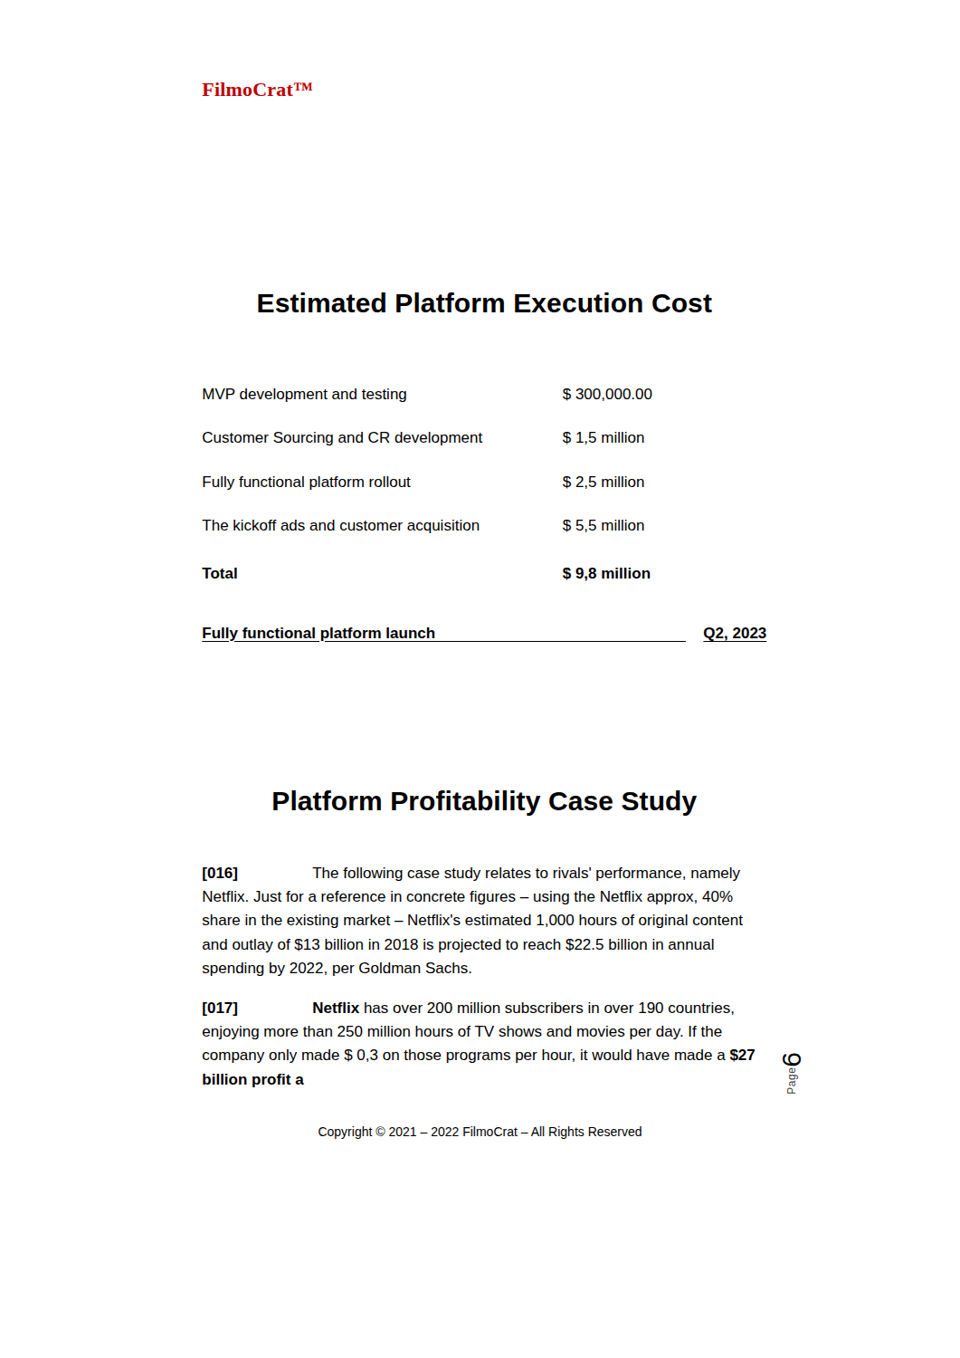FilmoCrat™
Estimated Platform Execution Cost
| MVP development and testing | $ 300,000.00 |
| Customer Sourcing and CR development | $ 1,5 million |
| Fully functional platform rollout | $ 2,5 million |
| The kickoff ads and customer acquisition | $ 5,5 million |
| Total | $ 9,8 million |
Fully functional platform launch Q2, 2023
Platform Profitability Case Study
[016] The following case study relates to rivals' performance, namely Netflix. Just for a reference in concrete figures – using the Netflix approx, 40% share in the existing market – Netflix's estimated 1,000 hours of original content and outlay of $13 billion in 2018 is projected to reach $22.5 billion in annual spending by 2022, per Goldman Sachs.
[017] Netflix has over 200 million subscribers in over 190 countries, enjoying more than 250 million hours of TV shows and movies per day. If the company only made $ 0,3 on those programs per hour, it would have made a $27 billion profit a
Page6
Copyright © 2021 – 2022 FilmoCrat – All Rights Reserved